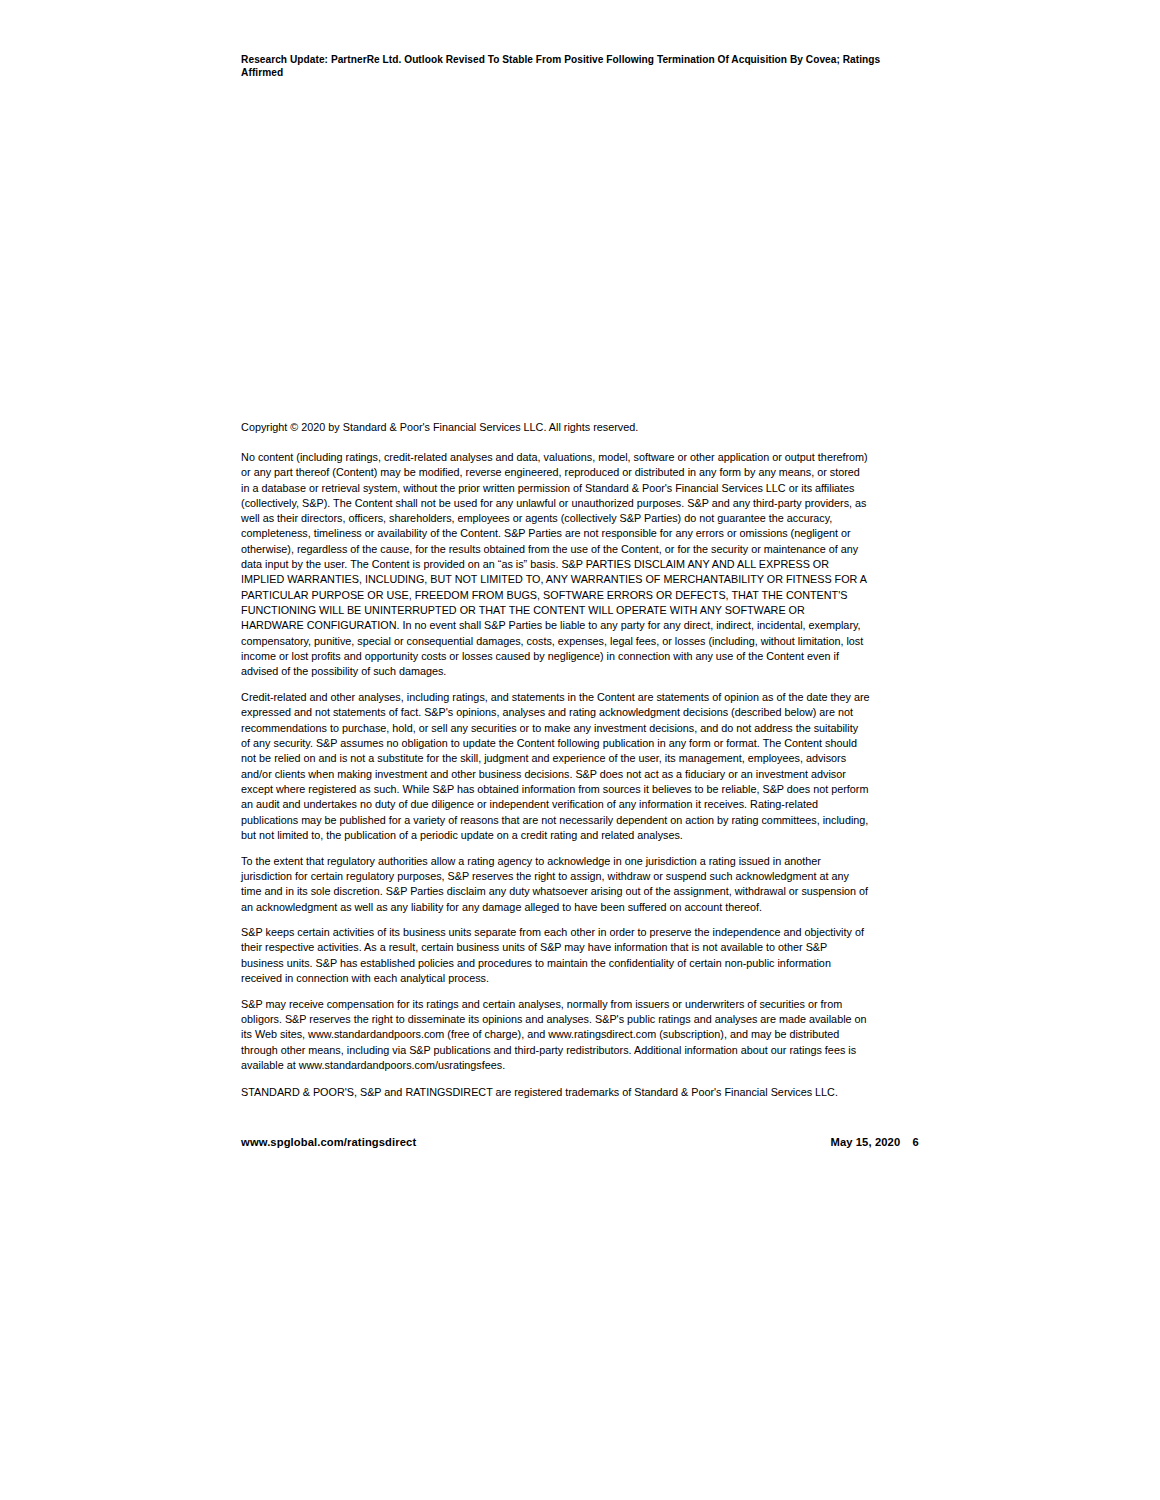Research Update: PartnerRe Ltd. Outlook Revised To Stable From Positive Following Termination Of Acquisition By Covea; Ratings Affirmed
Copyright © 2020 by Standard & Poor's Financial Services LLC. All rights reserved.
No content (including ratings, credit-related analyses and data, valuations, model, software or other application or output therefrom) or any part thereof (Content) may be modified, reverse engineered, reproduced or distributed in any form by any means, or stored in a database or retrieval system, without the prior written permission of Standard & Poor's Financial Services LLC or its affiliates (collectively, S&P). The Content shall not be used for any unlawful or unauthorized purposes. S&P and any third-party providers, as well as their directors, officers, shareholders, employees or agents (collectively S&P Parties) do not guarantee the accuracy, completeness, timeliness or availability of the Content. S&P Parties are not responsible for any errors or omissions (negligent or otherwise), regardless of the cause, for the results obtained from the use of the Content, or for the security or maintenance of any data input by the user. The Content is provided on an “as is” basis. S&P PARTIES DISCLAIM ANY AND ALL EXPRESS OR IMPLIED WARRANTIES, INCLUDING, BUT NOT LIMITED TO, ANY WARRANTIES OF MERCHANTABILITY OR FITNESS FOR A PARTICULAR PURPOSE OR USE, FREEDOM FROM BUGS, SOFTWARE ERRORS OR DEFECTS, THAT THE CONTENT'S FUNCTIONING WILL BE UNINTERRUPTED OR THAT THE CONTENT WILL OPERATE WITH ANY SOFTWARE OR HARDWARE CONFIGURATION. In no event shall S&P Parties be liable to any party for any direct, indirect, incidental, exemplary, compensatory, punitive, special or consequential damages, costs, expenses, legal fees, or losses (including, without limitation, lost income or lost profits and opportunity costs or losses caused by negligence) in connection with any use of the Content even if advised of the possibility of such damages.
Credit-related and other analyses, including ratings, and statements in the Content are statements of opinion as of the date they are expressed and not statements of fact. S&P's opinions, analyses and rating acknowledgment decisions (described below) are not recommendations to purchase, hold, or sell any securities or to make any investment decisions, and do not address the suitability of any security. S&P assumes no obligation to update the Content following publication in any form or format. The Content should not be relied on and is not a substitute for the skill, judgment and experience of the user, its management, employees, advisors and/or clients when making investment and other business decisions. S&P does not act as a fiduciary or an investment advisor except where registered as such. While S&P has obtained information from sources it believes to be reliable, S&P does not perform an audit and undertakes no duty of due diligence or independent verification of any information it receives. Rating-related publications may be published for a variety of reasons that are not necessarily dependent on action by rating committees, including, but not limited to, the publication of a periodic update on a credit rating and related analyses.
To the extent that regulatory authorities allow a rating agency to acknowledge in one jurisdiction a rating issued in another jurisdiction for certain regulatory purposes, S&P reserves the right to assign, withdraw or suspend such acknowledgment at any time and in its sole discretion. S&P Parties disclaim any duty whatsoever arising out of the assignment, withdrawal or suspension of an acknowledgment as well as any liability for any damage alleged to have been suffered on account thereof.
S&P keeps certain activities of its business units separate from each other in order to preserve the independence and objectivity of their respective activities. As a result, certain business units of S&P may have information that is not available to other S&P business units. S&P has established policies and procedures to maintain the confidentiality of certain non-public information received in connection with each analytical process.
S&P may receive compensation for its ratings and certain analyses, normally from issuers or underwriters of securities or from obligors. S&P reserves the right to disseminate its opinions and analyses. S&P's public ratings and analyses are made available on its Web sites, www.standardandpoors.com (free of charge), and www.ratingsdirect.com (subscription), and may be distributed through other means, including via S&P publications and third-party redistributors. Additional information about our ratings fees is available at www.standardandpoors.com/usratingsfees.
STANDARD & POOR'S, S&P and RATINGSDIRECT are registered trademarks of Standard & Poor's Financial Services LLC.
www.spglobal.com/ratingsdirect
May 15, 20206